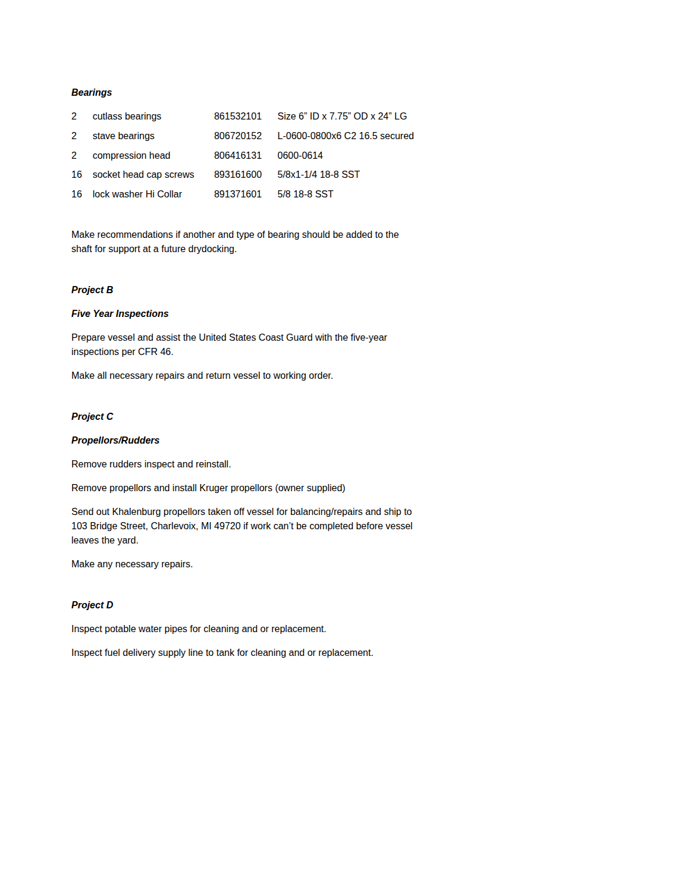Bearings
| 2 | cutlass bearings | 861532101 | Size 6” ID x 7.75” OD x 24” LG |
| 2 | stave bearings | 806720152 | L-0600-0800x6 C2 16.5 secured |
| 2 | compression head | 806416131 | 0600-0614 |
| 16 | socket head cap screws | 893161600 | 5/8x1-1/4 18-8 SST |
| 16 | lock washer Hi Collar | 891371601 | 5/8 18-8 SST |
Make recommendations if another and type of bearing should be added to the shaft for support at a future drydocking.
Project B
Five Year Inspections
Prepare vessel and assist the United States Coast Guard with the five-year inspections per CFR 46.
Make all necessary repairs and return vessel to working order.
Project C
Propellors/Rudders
Remove rudders inspect and reinstall.
Remove propellors and install Kruger propellors (owner supplied)
Send out Khalenburg propellors taken off vessel for balancing/repairs and ship to 103 Bridge Street, Charlevoix, MI 49720 if work can’t be completed before vessel leaves the yard.
Make any necessary repairs.
Project D
Inspect potable water pipes for cleaning and or replacement.
Inspect fuel delivery supply line to tank for cleaning and or replacement.